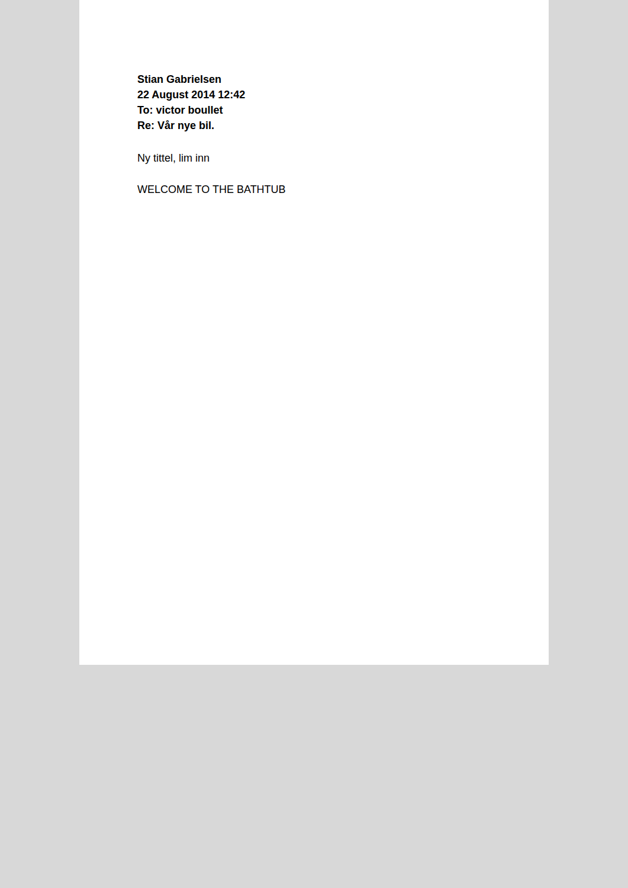Stian Gabrielsen
22 August 2014 12:42
To: victor boullet
Re: Vår nye bil.
Ny tittel, lim inn
WELCOME TO THE BATHTUB